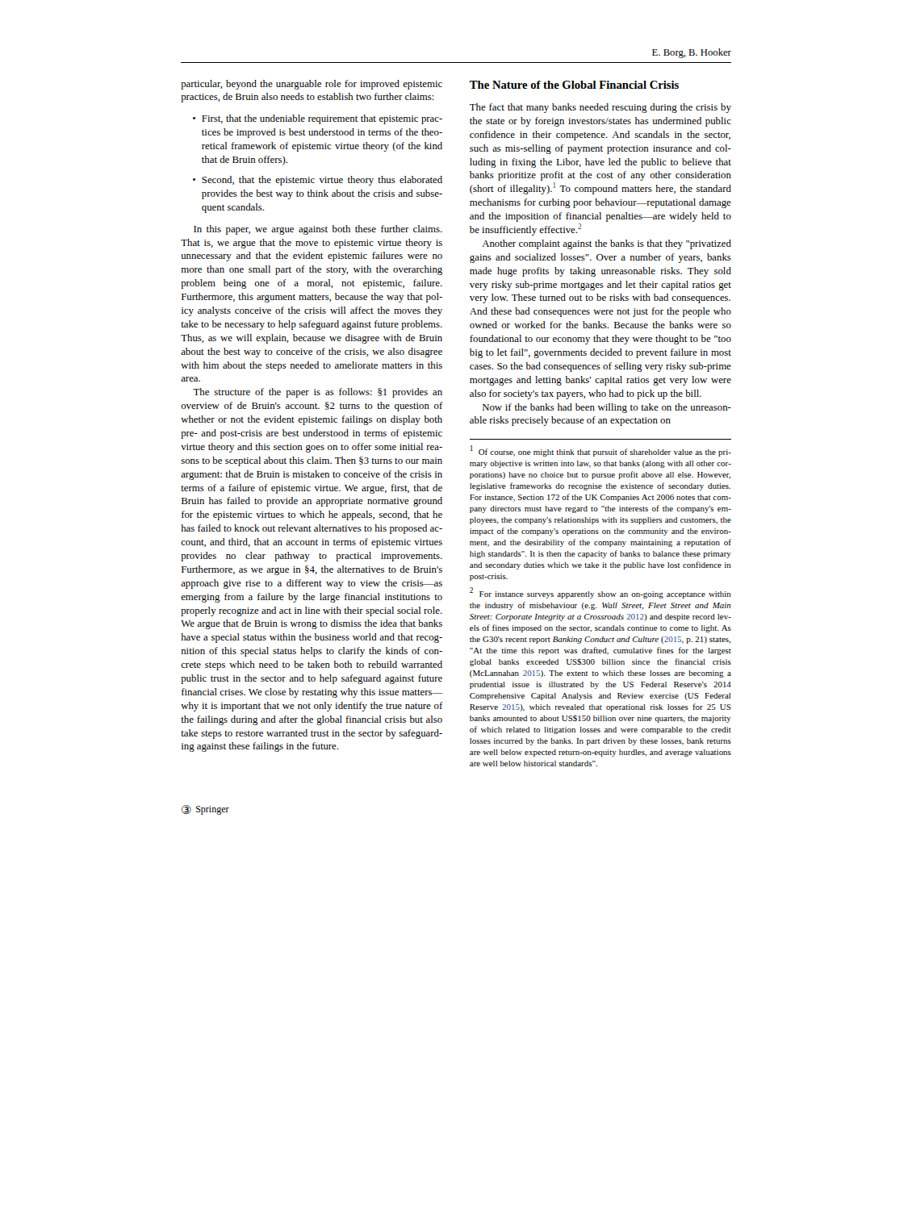E. Borg, B. Hooker
particular, beyond the unarguable role for improved epistemic practices, de Bruin also needs to establish two further claims:
First, that the undeniable requirement that epistemic practices be improved is best understood in terms of the theoretical framework of epistemic virtue theory (of the kind that de Bruin offers).
Second, that the epistemic virtue theory thus elaborated provides the best way to think about the crisis and subsequent scandals.
In this paper, we argue against both these further claims. That is, we argue that the move to epistemic virtue theory is unnecessary and that the evident epistemic failures were no more than one small part of the story, with the overarching problem being one of a moral, not epistemic, failure. Furthermore, this argument matters, because the way that policy analysts conceive of the crisis will affect the moves they take to be necessary to help safeguard against future problems. Thus, as we will explain, because we disagree with de Bruin about the best way to conceive of the crisis, we also disagree with him about the steps needed to ameliorate matters in this area.
The structure of the paper is as follows: §1 provides an overview of de Bruin's account. §2 turns to the question of whether or not the evident epistemic failings on display both pre- and post-crisis are best understood in terms of epistemic virtue theory and this section goes on to offer some initial reasons to be sceptical about this claim. Then §3 turns to our main argument: that de Bruin is mistaken to conceive of the crisis in terms of a failure of epistemic virtue. We argue, first, that de Bruin has failed to provide an appropriate normative ground for the epistemic virtues to which he appeals, second, that he has failed to knock out relevant alternatives to his proposed account, and third, that an account in terms of epistemic virtues provides no clear pathway to practical improvements. Furthermore, as we argue in §4, the alternatives to de Bruin's approach give rise to a different way to view the crisis—as emerging from a failure by the large financial institutions to properly recognize and act in line with their special social role. We argue that de Bruin is wrong to dismiss the idea that banks have a special status within the business world and that recognition of this special status helps to clarify the kinds of concrete steps which need to be taken both to rebuild warranted public trust in the sector and to help safeguard against future financial crises. We close by restating why this issue matters—why it is important that we not only identify the true nature of the failings during and after the global financial crisis but also take steps to restore warranted trust in the sector by safeguarding against these failings in the future.
The Nature of the Global Financial Crisis
The fact that many banks needed rescuing during the crisis by the state or by foreign investors/states has undermined public confidence in their competence. And scandals in the sector, such as mis-selling of payment protection insurance and colluding in fixing the Libor, have led the public to believe that banks prioritize profit at the cost of any other consideration (short of illegality).1 To compound matters here, the standard mechanisms for curbing poor behaviour—reputational damage and the imposition of financial penalties—are widely held to be insufficiently effective.2
Another complaint against the banks is that they "privatized gains and socialized losses". Over a number of years, banks made huge profits by taking unreasonable risks. They sold very risky sub-prime mortgages and let their capital ratios get very low. These turned out to be risks with bad consequences. And these bad consequences were not just for the people who owned or worked for the banks. Because the banks were so foundational to our economy that they were thought to be "too big to let fail", governments decided to prevent failure in most cases. So the bad consequences of selling very risky sub-prime mortgages and letting banks' capital ratios get very low were also for society's tax payers, who had to pick up the bill.
Now if the banks had been willing to take on the unreasonable risks precisely because of an expectation on
1 Of course, one might think that pursuit of shareholder value as the primary objective is written into law, so that banks (along with all other corporations) have no choice but to pursue profit above all else. However, legislative frameworks do recognise the existence of secondary duties. For instance, Section 172 of the UK Companies Act 2006 notes that company directors must have regard to "the interests of the company's employees, the company's relationships with its suppliers and customers, the impact of the company's operations on the community and the environment, and the desirability of the company maintaining a reputation of high standards". It is then the capacity of banks to balance these primary and secondary duties which we take it the public have lost confidence in post-crisis.
2 For instance surveys apparently show an on-going acceptance within the industry of misbehaviour (e.g. Wall Street, Fleet Street and Main Street: Corporate Integrity at a Crossroads 2012) and despite record levels of fines imposed on the sector, scandals continue to come to light. As the G30's recent report Banking Conduct and Culture (2015, p. 21) states, "At the time this report was drafted, cumulative fines for the largest global banks exceeded US$300 billion since the financial crisis (McLannahan 2015). The extent to which these losses are becoming a prudential issue is illustrated by the US Federal Reserve's 2014 Comprehensive Capital Analysis and Review exercise (US Federal Reserve 2015), which revealed that operational risk losses for 25 US banks amounted to about US$150 billion over nine quarters, the majority of which related to litigation losses and were comparable to the credit losses incurred by the banks. In part driven by these losses, bank returns are well below expected return-on-equity hurdles, and average valuations are well below historical standards".
③ Springer